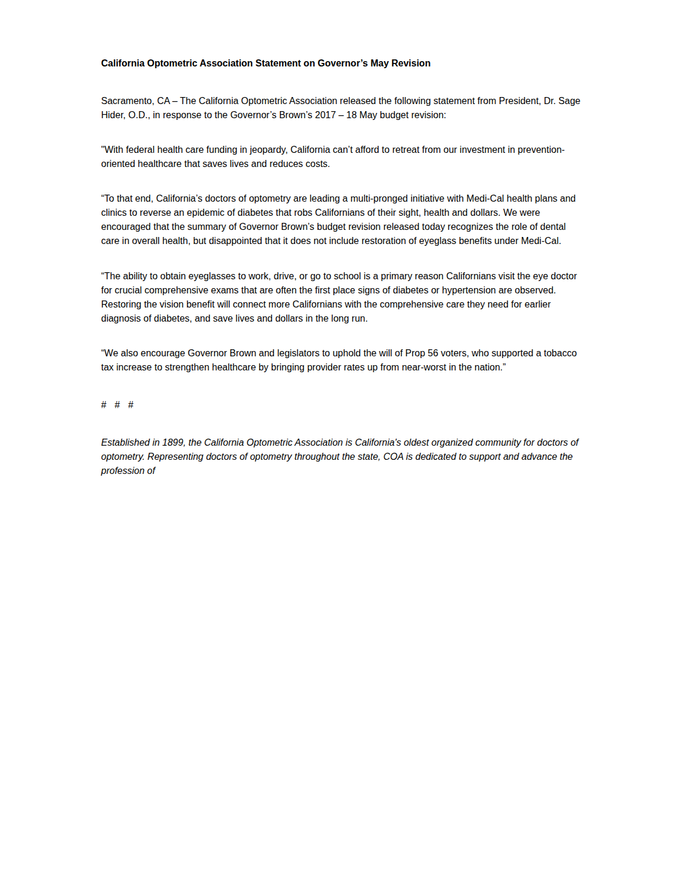California Optometric Association Statement on Governor’s May Revision
Sacramento, CA – The California Optometric Association released the following statement from President, Dr. Sage Hider, O.D., in response to the Governor’s Brown’s 2017 – 18 May budget revision:
"With federal health care funding in jeopardy, California can’t afford to retreat from our investment in prevention-oriented healthcare that saves lives and reduces costs.
“To that end, California’s doctors of optometry are leading a multi-pronged initiative with Medi-Cal health plans and clinics to reverse an epidemic of diabetes that robs Californians of their sight, health and dollars. We were encouraged that the summary of Governor Brown’s budget revision released today recognizes the role of dental care in overall health, but disappointed that it does not include restoration of eyeglass benefits under Medi-Cal.
“The ability to obtain eyeglasses to work, drive, or go to school is a primary reason Californians visit the eye doctor for crucial comprehensive exams that are often the first place signs of diabetes or hypertension are observed. Restoring the vision benefit will connect more Californians with the comprehensive care they need for earlier diagnosis of diabetes, and save lives and dollars in the long run.
“We also encourage Governor Brown and legislators to uphold the will of Prop 56 voters, who supported a tobacco tax increase to strengthen healthcare by bringing provider rates up from near-worst in the nation.”
# # #
Established in 1899, the California Optometric Association is California's oldest organized community for doctors of optometry. Representing doctors of optometry throughout the state, COA is dedicated to support and advance the profession of